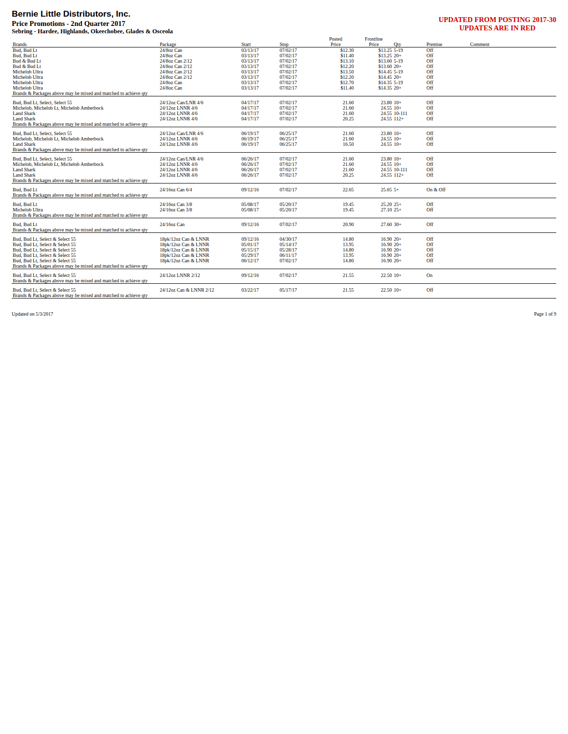Bernie Little Distributors, Inc.
Price Promotions - 2nd Quarter 2017
Sebring - Hardee, Highlands, Okeechobee, Glades & Osceola
UPDATED FROM POSTING 2017-30
UPDATES ARE IN RED
| | | | | Posted | Frontline | | | |
| --- | --- | --- | --- | --- | --- | --- | --- | --- |
| Brands | Package | Start | Stop | Price | Price | Qty | Premise | Comment |
| Bud, Bud Lt | 24/8oz Can | 03/13/17 | 07/02/17 | $12.30 | $13.25 | 5-19 | Off | |
| Bud, Bud Lt | 24/8oz Can | 03/13/17 | 07/02/17 | $11.40 | $13.25 | 20+ | Off | |
| Bud & Bud Lt | 24/8oz Can 2/12 | 03/13/17 | 07/02/17 | $13.10 | $13.60 | 5-19 | Off | |
| Bud & Bud Lt | 24/8oz Can 2/12 | 03/13/17 | 07/02/17 | $12.20 | $13.60 | 20+ | Off | |
| Michelob Ultra | 24/8oz Can 2/12 | 03/13/17 | 07/02/17 | $13.50 | $14.45 | 5-19 | Off | |
| Michelob Ultra | 24/8oz Can 2/12 | 03/13/17 | 07/02/17 | $12.20 | $14.45 | 20+ | Off | |
| Michelob Ultra | 24/8oz Can | 03/13/17 | 07/02/17 | $12.70 | $14.35 | 5-19 | Off | |
| Michelob Ultra | 24/8oz Can | 03/13/17 | 07/02/17 | $11.40 | $14.35 | 20+ | Off | |
| Brands & Packages above may be mixed and matched to achieve qty |
| Bud, Bud Lt, Select, Select 55 | 24/12oz Can/LNR 4/6 | 04/17/17 | 07/02/17 | 21.60 | 23.80 | 10+ | Off | |
| Michelob, Michelob Lt, Michelob Amberbock | 24/12oz LNNR 4/6 | 04/17/17 | 07/02/17 | 21.60 | 24.55 | 10+ | Off | |
| Land Shark | 24/12oz LNNR 4/6 | 04/17/17 | 07/02/17 | 21.60 | 24.55 | 10-111 | Off | |
| Land Shark | 24/12oz LNNR 4/6 | 04/17/17 | 07/02/17 | 20.25 | 24.55 | 112+ | Off | |
| Brands & Packages above may be mixed and matched to achieve qty |
| Bud, Bud Lt, Select, Select 55 | 24/12oz Can/LNR 4/6 | 06/19/17 | 06/25/17 | 21.60 | 23.80 | 10+ | Off | |
| Michelob, Michelob Lt, Michelob Amberbock | 24/12oz LNNR 4/6 | 06/19/17 | 06/25/17 | 21.60 | 24.55 | 10+ | Off | |
| Land Shark | 24/12oz LNNR 4/6 | 06/19/17 | 06/25/17 | 16.50 | 24.55 | 10+ | Off | |
| Brands & Packages above may be mixed and matched to achieve qty |
| Bud, Bud Lt, Select, Select 55 | 24/12oz Can/LNR 4/6 | 06/26/17 | 07/02/17 | 21.60 | 23.80 | 10+ | Off | |
| Michelob, Michelob Lt, Michelob Amberbock | 24/12oz LNNR 4/6 | 06/26/17 | 07/02/17 | 21.60 | 24.55 | 10+ | Off | |
| Land Shark | 24/12oz LNNR 4/6 | 06/26/17 | 07/02/17 | 21.60 | 24.55 | 10-111 | Off | |
| Land Shark | 24/12oz LNNR 4/6 | 06/26/17 | 07/02/17 | 20.25 | 24.55 | 112+ | Off | |
| Brands & Packages above may be mixed and matched to achieve qty |
| Bud, Bud Lt | 24/16oz Can 6/4 | 09/12/16 | 07/02/17 | 22.65 | 25.65 | 5+ | On & Off | |
| Brands & Packages above may be mixed and matched to achieve qty |
| Bud, Bud Lt | 24/16oz Can 3/8 | 05/08/17 | 05/20/17 | 19.45 | 25.20 | 25+ | Off | |
| Michelob Ultra | 24/16oz Can 3/8 | 05/08/17 | 05/20/17 | 19.45 | 27.10 | 25+ | Off | |
| Brands & Packages above may be mixed and matched to achieve qty |
| Bud, Bud Lt | 24/16oz Can | 09/12/16 | 07/02/17 | 20.90 | 27.60 | 30+ | Off | |
| Brands & Packages above may be mixed and matched to achieve qty |
| Bud, Bud Lt, Select & Select 55 | 18pk/12oz Can & LNNR | 09/12/16 | 04/30/17 | 14.80 | 16.90 | 20+ | Off | |
| Bud, Bud Lt, Select & Select 55 | 18pk/12oz Can & LNNR | 05/01/17 | 05/14/17 | 13.95 | 16.90 | 20+ | Off | |
| Bud, Bud Lt, Select & Select 55 | 18pk/12oz Can & LNNR | 05/15/17 | 05/28/17 | 14.80 | 16.90 | 20+ | Off | |
| Bud, Bud Lt, Select & Select 55 | 18pk/12oz Can & LNNR | 05/29/17 | 06/11/17 | 13.95 | 16.90 | 20+ | Off | |
| Bud, Bud Lt, Select & Select 55 | 18pk/12oz Can & LNNR | 06/12/17 | 07/02/17 | 14.80 | 16.90 | 20+ | Off | |
| Brands & Packages above may be mixed and matched to achieve qty |
| Bud, Bud Lt, Select & Select 55 | 24/12oz LNNR 2/12 | 09/12/16 | 07/02/17 | 21.55 | 22.50 | 10+ | On | |
| Brands & Packages above may be mixed and matched to achieve qty |
| Bud, Bud Lt, Select & Select 55 | 24/12oz Can & LNNR 2/12 | 03/22/17 | 05/17/17 | 21.55 | 22.50 | 10+ | Off | |
| Brands & Packages above may be mixed and matched to achieve qty |
Updated on 5/3/2017
Page 1 of 9